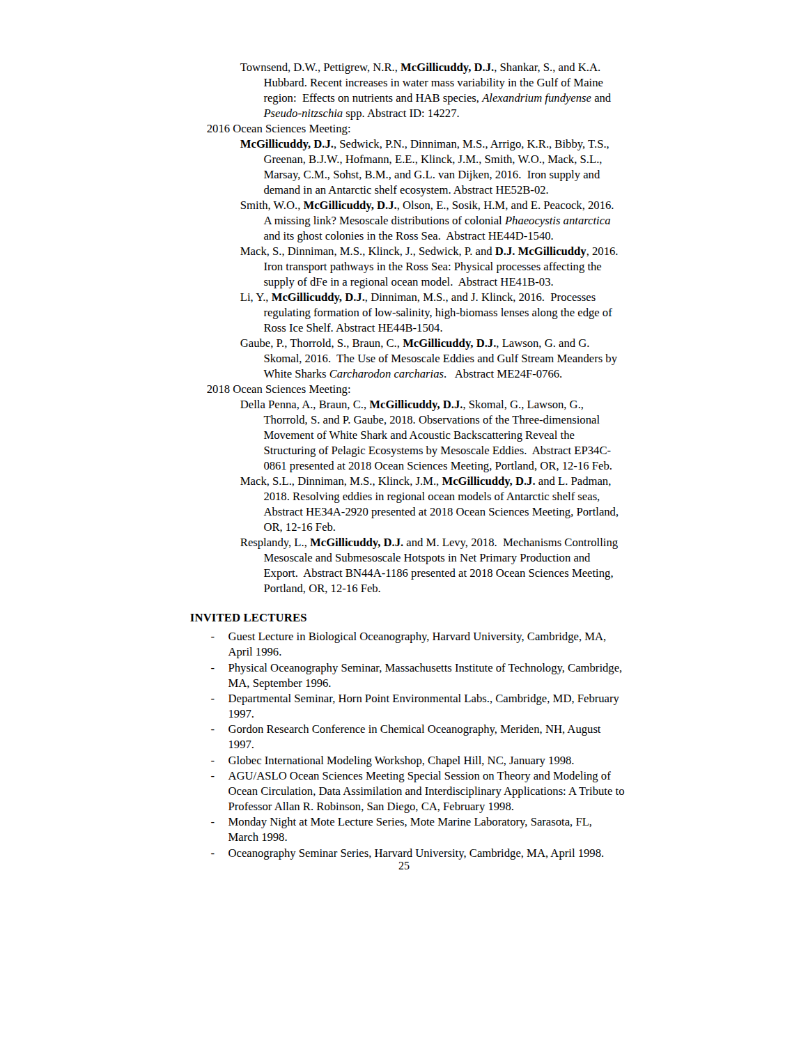Townsend, D.W., Pettigrew, N.R., McGillicuddy, D.J., Shankar, S., and K.A. Hubbard. Recent increases in water mass variability in the Gulf of Maine region: Effects on nutrients and HAB species, Alexandrium fundyense and Pseudo-nitzschia spp. Abstract ID: 14227.
2016 Ocean Sciences Meeting:
McGillicuddy, D.J., Sedwick, P.N., Dinniman, M.S., Arrigo, K.R., Bibby, T.S., Greenan, B.J.W., Hofmann, E.E., Klinck, J.M., Smith, W.O., Mack, S.L., Marsay, C.M., Sohst, B.M., and G.L. van Dijken, 2016. Iron supply and demand in an Antarctic shelf ecosystem. Abstract HE52B-02.
Smith, W.O., McGillicuddy, D.J., Olson, E., Sosik, H.M, and E. Peacock, 2016. A missing link? Mesoscale distributions of colonial Phaeocystis antarctica and its ghost colonies in the Ross Sea. Abstract HE44D-1540.
Mack, S., Dinniman, M.S., Klinck, J., Sedwick, P. and D.J. McGillicuddy, 2016. Iron transport pathways in the Ross Sea: Physical processes affecting the supply of dFe in a regional ocean model. Abstract HE41B-03.
Li, Y., McGillicuddy, D.J., Dinniman, M.S., and J. Klinck, 2016. Processes regulating formation of low-salinity, high-biomass lenses along the edge of Ross Ice Shelf. Abstract HE44B-1504.
Gaube, P., Thorrold, S., Braun, C., McGillicuddy, D.J., Lawson, G. and G. Skomal, 2016. The Use of Mesoscale Eddies and Gulf Stream Meanders by White Sharks Carcharodon carcharias. Abstract ME24F-0766.
2018 Ocean Sciences Meeting:
Della Penna, A., Braun, C., McGillicuddy, D.J., Skomal, G., Lawson, G., Thorrold, S. and P. Gaube, 2018. Observations of the Three-dimensional Movement of White Shark and Acoustic Backscattering Reveal the Structuring of Pelagic Ecosystems by Mesoscale Eddies. Abstract EP34C-0861 presented at 2018 Ocean Sciences Meeting, Portland, OR, 12-16 Feb.
Mack, S.L., Dinniman, M.S., Klinck, J.M., McGillicuddy, D.J. and L. Padman, 2018. Resolving eddies in regional ocean models of Antarctic shelf seas, Abstract HE34A-2920 presented at 2018 Ocean Sciences Meeting, Portland, OR, 12-16 Feb.
Resplandy, L., McGillicuddy, D.J. and M. Levy, 2018. Mechanisms Controlling Mesoscale and Submesoscale Hotspots in Net Primary Production and Export. Abstract BN44A-1186 presented at 2018 Ocean Sciences Meeting, Portland, OR, 12-16 Feb.
INVITED LECTURES
Guest Lecture in Biological Oceanography, Harvard University, Cambridge, MA, April 1996.
Physical Oceanography Seminar, Massachusetts Institute of Technology, Cambridge, MA, September 1996.
Departmental Seminar, Horn Point Environmental Labs., Cambridge, MD, February 1997.
Gordon Research Conference in Chemical Oceanography, Meriden, NH, August 1997.
Globec International Modeling Workshop, Chapel Hill, NC, January 1998.
AGU/ASLO Ocean Sciences Meeting Special Session on Theory and Modeling of Ocean Circulation, Data Assimilation and Interdisciplinary Applications: A Tribute to Professor Allan R. Robinson, San Diego, CA, February 1998.
Monday Night at Mote Lecture Series, Mote Marine Laboratory, Sarasota, FL, March 1998.
Oceanography Seminar Series, Harvard University, Cambridge, MA, April 1998.
25